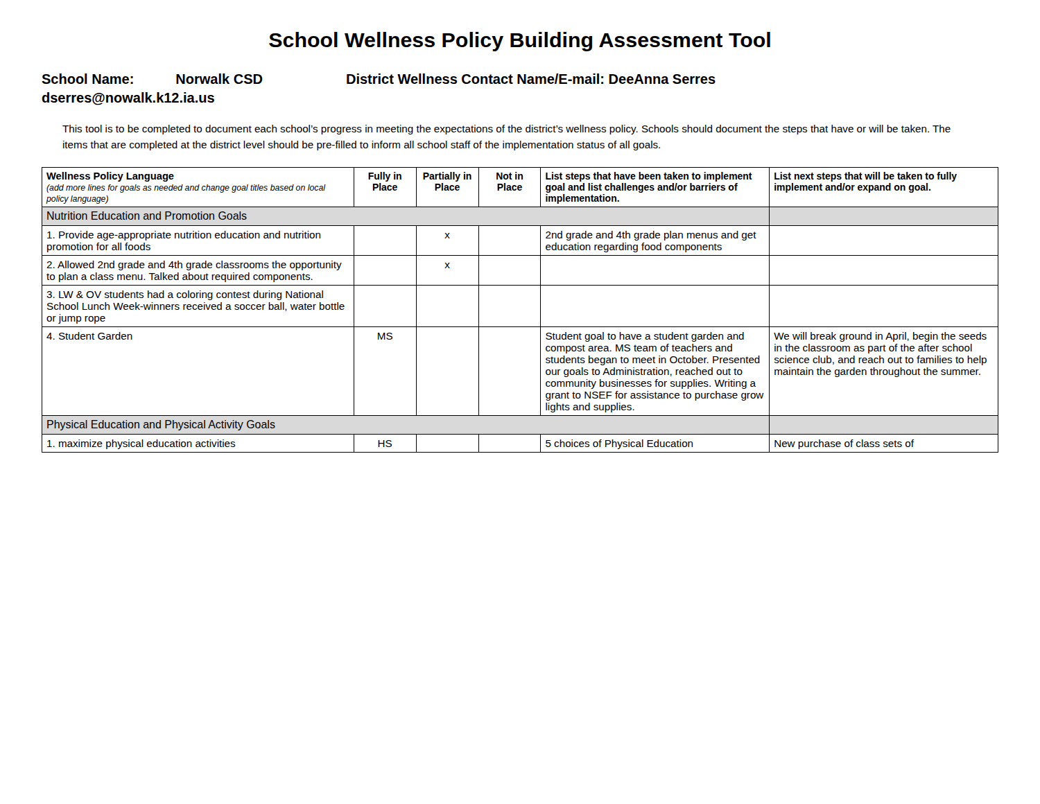School Wellness Policy Building Assessment Tool
School Name: Norwalk CSD District Wellness Contact Name/E-mail: DeeAnna Serres
dserres@nowalk.k12.ia.us
This tool is to be completed to document each school’s progress in meeting the expectations of the district’s wellness policy. Schools should document the steps that have or will be taken. The items that are completed at the district level should be pre-filled to inform all school staff of the implementation status of all goals.
| Wellness Policy Language (add more lines for goals as needed and change goal titles based on local policy language) | Fully in Place | Partially in Place | Not in Place | List steps that have been taken to implement goal and list challenges and/or barriers of implementation. | List next steps that will be taken to fully implement and/or expand on goal. |
| --- | --- | --- | --- | --- | --- |
| Nutrition Education and Promotion Goals | |
| 1. Provide age-appropriate nutrition education and nutrition promotion for all foods | | x | | 2nd grade and 4th grade plan menus and get education regarding food components | |
| 2. Allowed 2nd grade and 4th grade classrooms the opportunity to plan a class menu. Talked about required components. | | x | | | |
| 3. LW & OV students had a coloring contest during National School Lunch Week-winners received a soccer ball, water bottle or jump rope | | | | | |
| 4. Student Garden | MS | | | Student goal to have a student garden and compost area. MS team of teachers and students began to meet in October. Presented our goals to Administration, reached out to community businesses for supplies. Writing a grant to NSEF for assistance to purchase grow lights and supplies. | We will break ground in April, begin the seeds in the classroom as part of the after school science club, and reach out to families to help maintain the garden throughout the summer. |
| Physical Education and Physical Activity Goals | |
| 1. maximize physical education activities | HS | | | 5 choices of Physical Education | New purchase of class sets of |